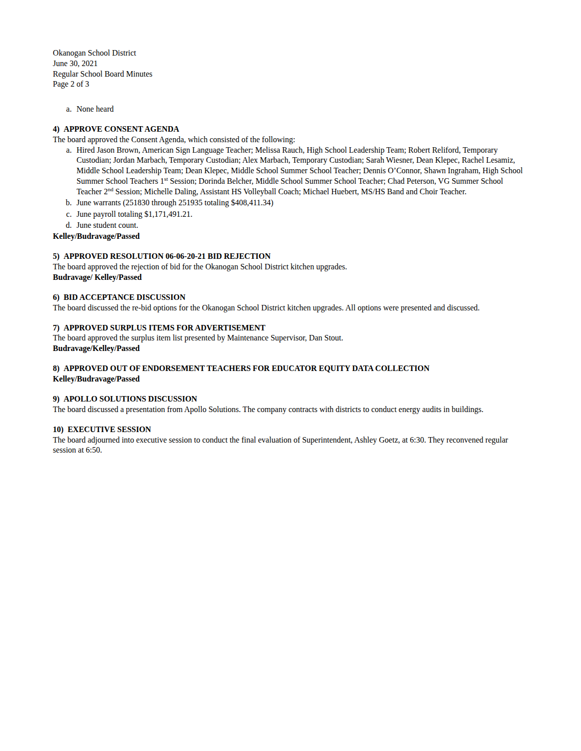Okanogan School District
June 30, 2021
Regular School Board Minutes
Page 2 of 3
None heard
4) APPROVE CONSENT AGENDA
The board approved the Consent Agenda, which consisted of the following:
Hired Jason Brown, American Sign Language Teacher; Melissa Rauch, High School Leadership Team; Robert Reliford, Temporary Custodian; Jordan Marbach, Temporary Custodian; Alex Marbach, Temporary Custodian; Sarah Wiesner, Dean Klepec, Rachel Lesamiz, Middle School Leadership Team; Dean Klepec, Middle School Summer School Teacher; Dennis O’Connor, Shawn Ingraham, High School Summer School Teachers 1st Session; Dorinda Belcher, Middle School Summer School Teacher; Chad Peterson, VG Summer School Teacher 2nd Session; Michelle Daling, Assistant HS Volleyball Coach; Michael Huebert, MS/HS Band and Choir Teacher.
June warrants (251830 through 251935 totaling $408,411.34)
June payroll totaling $1,171,491.21.
June student count.
Kelley/Budravage/Passed
5) APPROVED RESOLUTION 06-06-20-21 BID REJECTION
The board approved the rejection of bid for the Okanogan School District kitchen upgrades.
Budravage/ Kelley/Passed
6) BID ACCEPTANCE DISCUSSION
The board discussed the re-bid options for the Okanogan School District kitchen upgrades. All options were presented and discussed.
7) APPROVED SURPLUS ITEMS FOR ADVERTISEMENT
The board approved the surplus item list presented by Maintenance Supervisor, Dan Stout.
Budravage/Kelley/Passed
8) APPROVED OUT OF ENDORSEMENT TEACHERS FOR EDUCATOR EQUITY DATA COLLECTION
Kelley/Budravage/Passed
9) APOLLO SOLUTIONS DISCUSSION
The board discussed a presentation from Apollo Solutions. The company contracts with districts to conduct energy audits in buildings.
10) EXECUTIVE SESSION
The board adjourned into executive session to conduct the final evaluation of Superintendent, Ashley Goetz, at 6:30. They reconvened regular session at 6:50.